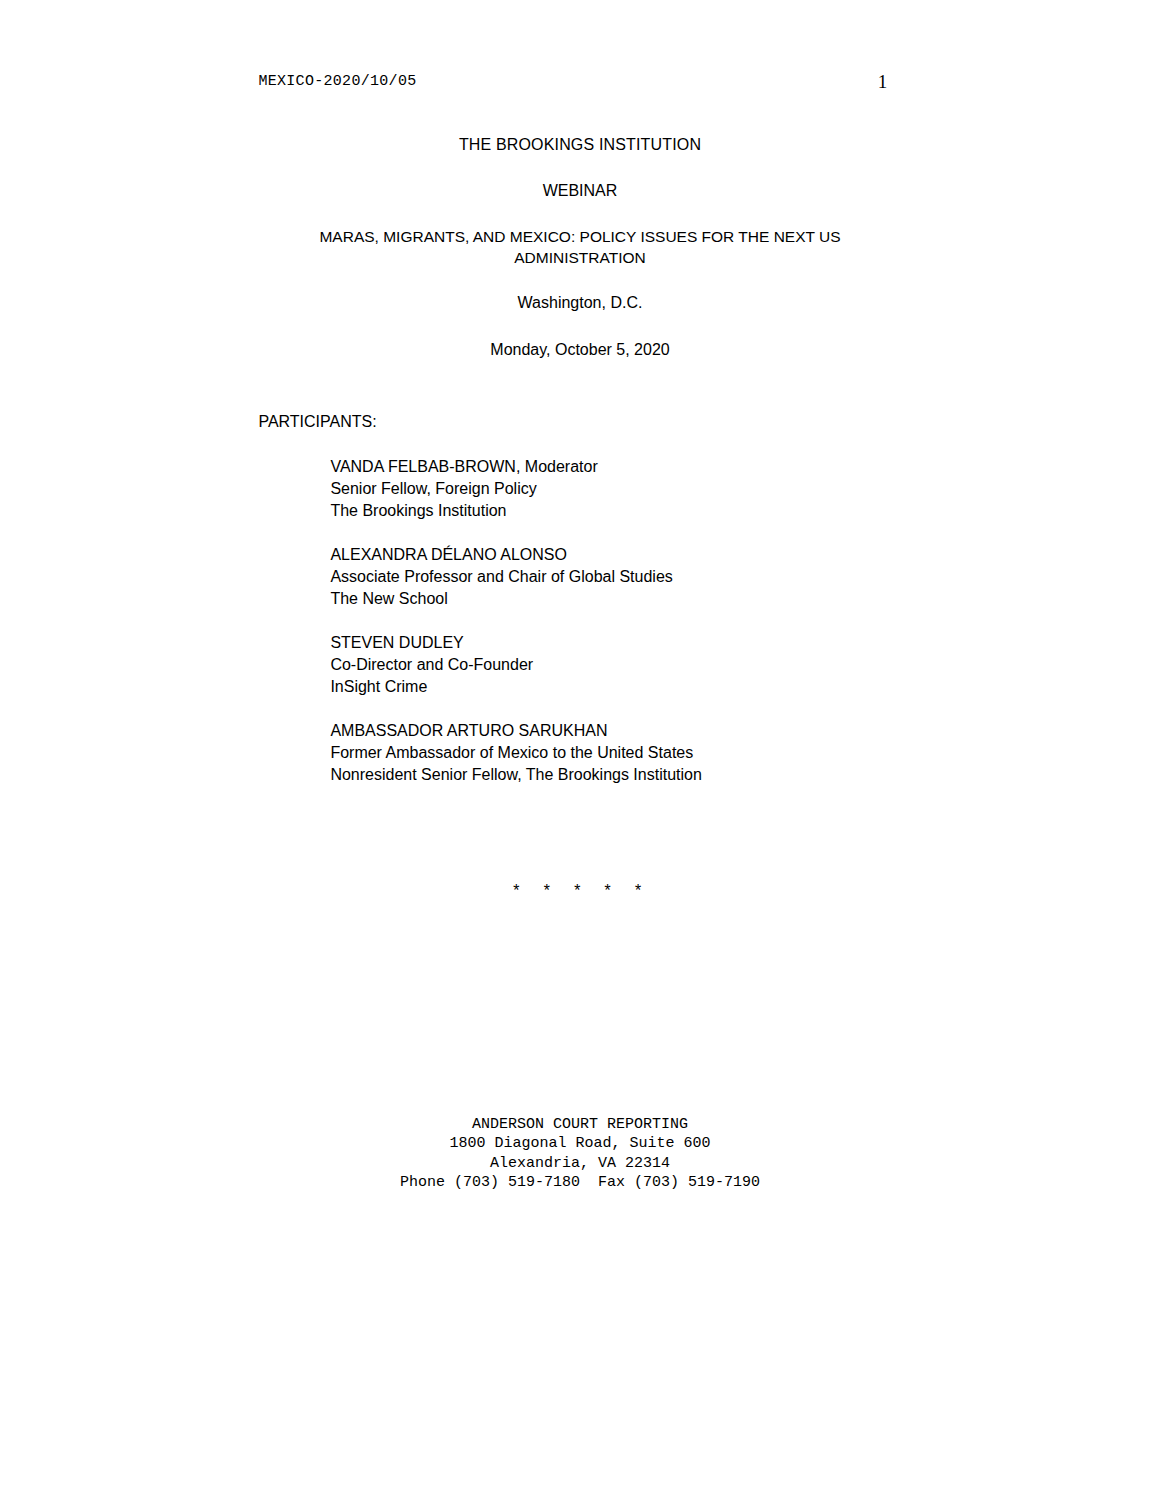MEXICO-2020/10/05
1
THE BROOKINGS INSTITUTION
WEBINAR
MARAS, MIGRANTS, AND MEXICO: POLICY ISSUES FOR THE NEXT US ADMINISTRATION
Washington, D.C.
Monday, October 5, 2020
PARTICIPANTS:
VANDA FELBAB-BROWN, Moderator
Senior Fellow, Foreign Policy
The Brookings Institution
ALEXANDRA DÉLANO ALONSO
Associate Professor and Chair of Global Studies
The New School
STEVEN DUDLEY
Co-Director and Co-Founder
InSight Crime
AMBASSADOR ARTURO SARUKHAN
Former Ambassador of Mexico to the United States
Nonresident Senior Fellow, The Brookings Institution
* * * * *
ANDERSON COURT REPORTING
1800 Diagonal Road, Suite 600
Alexandria, VA 22314
Phone (703) 519-7180 Fax (703) 519-7190